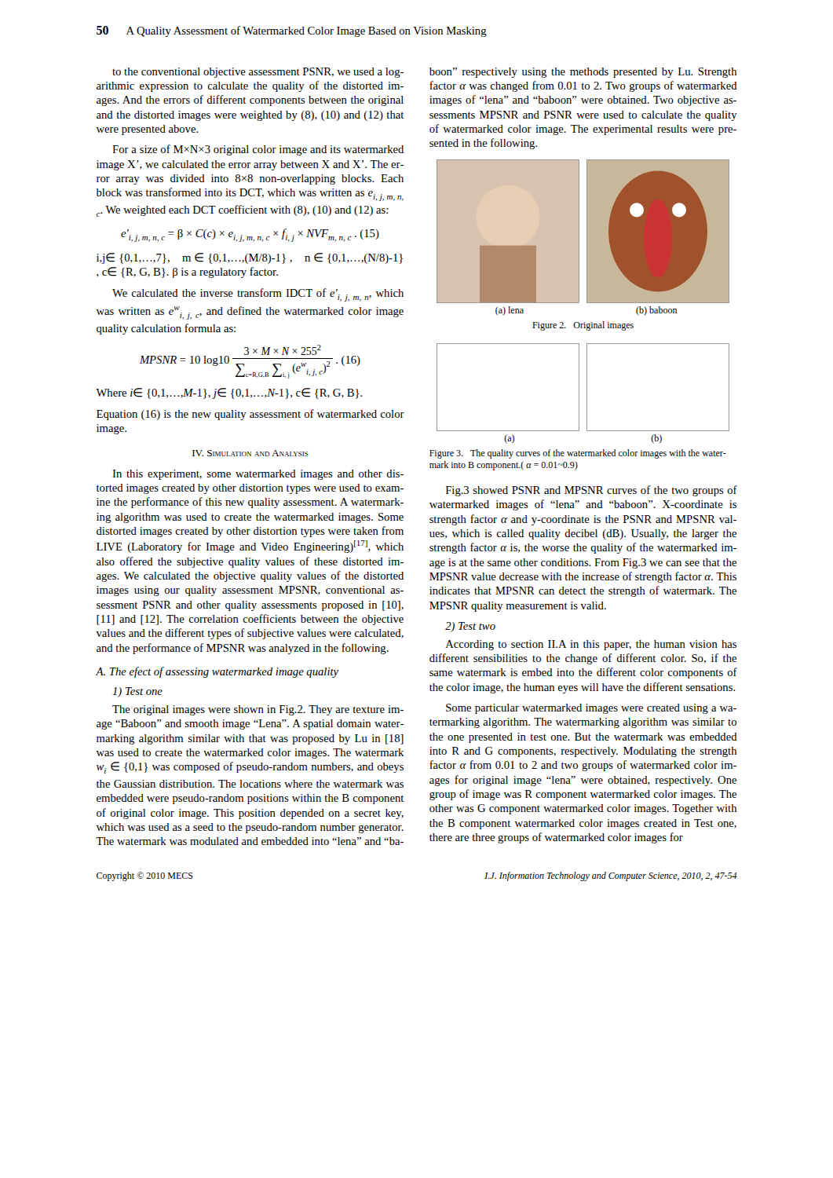50
A Quality Assessment of Watermarked Color Image Based on Vision Masking
to the conventional objective assessment PSNR, we used a logarithmic expression to calculate the quality of the distorted images. And the errors of different components between the original and the distorted images were weighted by (8), (10) and (12) that were presented above.
For a size of M×N×3 original color image and its watermarked image X’, we calculated the error array between X and X’. The error array was divided into 8×8 non-overlapping blocks. Each block was transformed into its DCT, which was written as ei, j, m, n, c. We weighted each DCT coefficient with (8), (10) and (12) as:
e'i, j, m, n, c = β × C(c) × ei, j, m, n, c × fi, j × NVFm, n, c . (15)
i,j∈ {0,1,…,7}, m ∈ {0,1,…,(M/8)-1} , n ∈ {0,1,…,(N/8)-1} , c∈ {R, G, B}. β is a regulatory factor.
We calculated the inverse transform IDCT of e'i, j, m, n, which was written as ewi, j, c, and defined the watermarked color image quality calculation formula as:
MPSNR = 10 log10 3 × M × N × 2552 ∑c=R,G,B ∑i, j (ewi, j, c)2 . (16)
Where i∈ {0,1,…,M-1}, j∈ {0,1,…,N-1}, c∈ {R, G, B}.
Equation (16) is the new quality assessment of watermarked color image.
IV. Simulation and Analysis
In this experiment, some watermarked images and other distorted images created by other distortion types were used to examine the performance of this new quality assessment. A watermarking algorithm was used to create the watermarked images. Some distorted images created by other distortion types were taken from LIVE (Laboratory for Image and Video Engineering)[17], which also offered the subjective quality values of these distorted images. We calculated the objective quality values of the distorted images using our quality assessment MPSNR, conventional assessment PSNR and other quality assessments proposed in [10], [11] and [12]. The correlation coefficients between the objective values and the different types of subjective values were calculated, and the performance of MPSNR was analyzed in the following.
A. The efect of assessing watermarked image quality
1) Test one
The original images were shown in Fig.2. They are texture image “Baboon” and smooth image “Lena”. A spatial domain watermarking algorithm similar with that was proposed by Lu in [18] was used to create the watermarked color images. The watermark wi ∈ {0,1} was composed of pseudo-random numbers, and obeys the Gaussian distribution. The locations where the watermark was embedded were pseudo-random positions within the B component of original color image. This position depended on a secret key, which was used as a seed to the pseudo-random number generator. The watermark was modulated and embedded into “lena” and “baboon” respectively using the methods presented by Lu. Strength factor α was changed from 0.01 to 2. Two groups of watermarked images of “lena” and “baboon” were obtained. Two objective assessments MPSNR and PSNR were used to calculate the quality of watermarked color image. The experimental results were presented in the following.
(a) lena (b) baboon
Figure 2. Original images
(a) (b)
Figure 3. The quality curves of the watermarked color images with the watermark into B component.( α = 0.01~0.9)
Fig.3 showed PSNR and MPSNR curves of the two groups of watermarked images of “lena” and “baboon”. X-coordinate is strength factor α and y-coordinate is the PSNR and MPSNR values, which is called quality decibel (dB). Usually, the larger the strength factor α is, the worse the quality of the watermarked image is at the same other conditions. From Fig.3 we can see that the MPSNR value decrease with the increase of strength factor α. This indicates that MPSNR can detect the strength of watermark. The MPSNR quality measurement is valid.
2) Test two
According to section II.A in this paper, the human vision has different sensibilities to the change of different color. So, if the same watermark is embed into the different color components of the color image, the human eyes will have the different sensations.
Some particular watermarked images were created using a watermarking algorithm. The watermarking algorithm was similar to the one presented in test one. But the watermark was embedded into R and G components, respectively. Modulating the strength factor α from 0.01 to 2 and two groups of watermarked color images for original image “lena” were obtained, respectively. One group of image was R component watermarked color images. The other was G component watermarked color images. Together with the B component watermarked color images created in Test one, there are three groups of watermarked color images for
Copyright © 2010 MECS
I.J. Information Technology and Computer Science, 2010, 2, 47-54